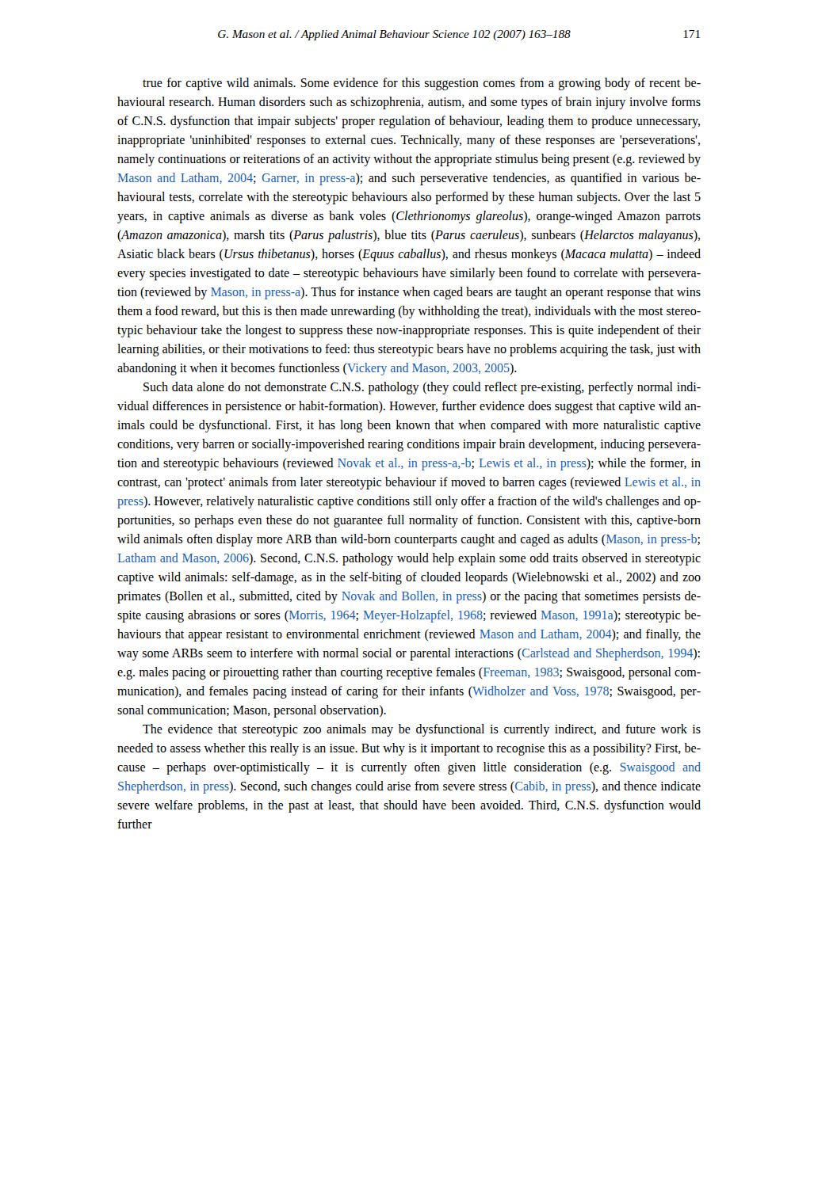G. Mason et al. / Applied Animal Behaviour Science 102 (2007) 163–188 171
true for captive wild animals. Some evidence for this suggestion comes from a growing body of recent behavioural research. Human disorders such as schizophrenia, autism, and some types of brain injury involve forms of C.N.S. dysfunction that impair subjects' proper regulation of behaviour, leading them to produce unnecessary, inappropriate 'uninhibited' responses to external cues. Technically, many of these responses are 'perseverations', namely continuations or reiterations of an activity without the appropriate stimulus being present (e.g. reviewed by Mason and Latham, 2004; Garner, in press-a); and such perseverative tendencies, as quantified in various behavioural tests, correlate with the stereotypic behaviours also performed by these human subjects. Over the last 5 years, in captive animals as diverse as bank voles (Clethrionomys glareolus), orange-winged Amazon parrots (Amazon amazonica), marsh tits (Parus palustris), blue tits (Parus caeruleus), sunbears (Helarctos malayanus), Asiatic black bears (Ursus thibetanus), horses (Equus caballus), and rhesus monkeys (Macaca mulatta) – indeed every species investigated to date – stereotypic behaviours have similarly been found to correlate with perseveration (reviewed by Mason, in press-a). Thus for instance when caged bears are taught an operant response that wins them a food reward, but this is then made unrewarding (by withholding the treat), individuals with the most stereotypic behaviour take the longest to suppress these now-inappropriate responses. This is quite independent of their learning abilities, or their motivations to feed: thus stereotypic bears have no problems acquiring the task, just with abandoning it when it becomes functionless (Vickery and Mason, 2003, 2005).
Such data alone do not demonstrate C.N.S. pathology (they could reflect pre-existing, perfectly normal individual differences in persistence or habit-formation). However, further evidence does suggest that captive wild animals could be dysfunctional. First, it has long been known that when compared with more naturalistic captive conditions, very barren or socially-impoverished rearing conditions impair brain development, inducing perseveration and stereotypic behaviours (reviewed Novak et al., in press-a,-b; Lewis et al., in press); while the former, in contrast, can 'protect' animals from later stereotypic behaviour if moved to barren cages (reviewed Lewis et al., in press). However, relatively naturalistic captive conditions still only offer a fraction of the wild's challenges and opportunities, so perhaps even these do not guarantee full normality of function. Consistent with this, captive-born wild animals often display more ARB than wild-born counterparts caught and caged as adults (Mason, in press-b; Latham and Mason, 2006). Second, C.N.S. pathology would help explain some odd traits observed in stereotypic captive wild animals: self-damage, as in the self-biting of clouded leopards (Wielebnowski et al., 2002) and zoo primates (Bollen et al., submitted, cited by Novak and Bollen, in press) or the pacing that sometimes persists despite causing abrasions or sores (Morris, 1964; Meyer-Holzapfel, 1968; reviewed Mason, 1991a); stereotypic behaviours that appear resistant to environmental enrichment (reviewed Mason and Latham, 2004); and finally, the way some ARBs seem to interfere with normal social or parental interactions (Carlstead and Shepherdson, 1994): e.g. males pacing or pirouetting rather than courting receptive females (Freeman, 1983; Swaisgood, personal communication), and females pacing instead of caring for their infants (Widholzer and Voss, 1978; Swaisgood, personal communication; Mason, personal observation).
The evidence that stereotypic zoo animals may be dysfunctional is currently indirect, and future work is needed to assess whether this really is an issue. But why is it important to recognise this as a possibility? First, because – perhaps over-optimistically – it is currently often given little consideration (e.g. Swaisgood and Shepherdson, in press). Second, such changes could arise from severe stress (Cabib, in press), and thence indicate severe welfare problems, in the past at least, that should have been avoided. Third, C.N.S. dysfunction would further